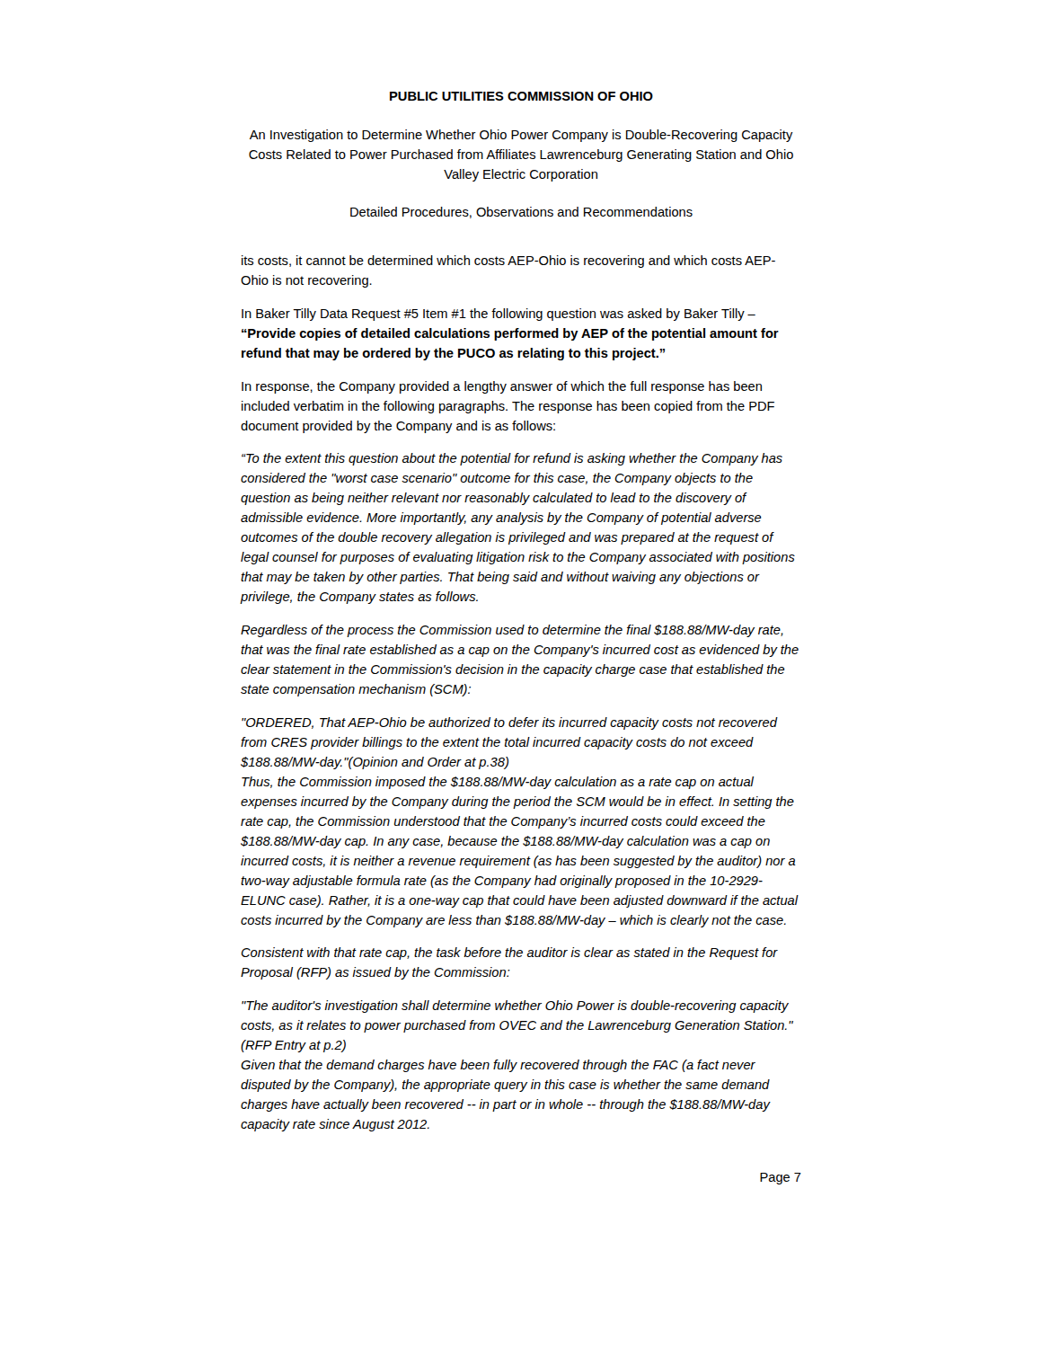PUBLIC UTILITIES COMMISSION OF OHIO
An Investigation to Determine Whether Ohio Power Company is Double-Recovering Capacity Costs Related to Power Purchased from Affiliates Lawrenceburg Generating Station and Ohio Valley Electric Corporation
Detailed Procedures, Observations and Recommendations
its costs, it cannot be determined which costs AEP-Ohio is recovering and which costs AEP-Ohio is not recovering.
In Baker Tilly Data Request #5 Item #1 the following question was asked by Baker Tilly – “Provide copies of detailed calculations performed by AEP of the potential amount for refund that may be ordered by the PUCO as relating to this project.”
In response, the Company provided a lengthy answer of which the full response has been included verbatim in the following paragraphs. The response has been copied from the PDF document provided by the Company and is as follows:
“To the extent this question about the potential for refund is asking whether the Company has considered the "worst case scenario" outcome for this case, the Company objects to the question as being neither relevant nor reasonably calculated to lead to the discovery of admissible evidence. More importantly, any analysis by the Company of potential adverse outcomes of the double recovery allegation is privileged and was prepared at the request of legal counsel for purposes of evaluating litigation risk to the Company associated with positions that may be taken by other parties. That being said and without waiving any objections or privilege, the Company states as follows.
Regardless of the process the Commission used to determine the final $188.88/MW-day rate, that was the final rate established as a cap on the Company's incurred cost as evidenced by the clear statement in the Commission's decision in the capacity charge case that established the state compensation mechanism (SCM):
"ORDERED, That AEP-Ohio be authorized to defer its incurred capacity costs not recovered from CRES provider billings to the extent the total incurred capacity costs do not exceed $188.88/MW-day."(Opinion and Order at p.38)
Thus, the Commission imposed the $188.88/MW-day calculation as a rate cap on actual expenses incurred by the Company during the period the SCM would be in effect. In setting the rate cap, the Commission understood that the Company’s incurred costs could exceed the $188.88/MW-day cap. In any case, because the $188.88/MW-day calculation was a cap on incurred costs, it is neither a revenue requirement (as has been suggested by the auditor) nor a two-way adjustable formula rate (as the Company had originally proposed in the 10-2929-ELUNC case). Rather, it is a one-way cap that could have been adjusted downward if the actual costs incurred by the Company are less than $188.88/MW-day – which is clearly not the case.
Consistent with that rate cap, the task before the auditor is clear as stated in the Request for Proposal (RFP) as issued by the Commission:
"The auditor's investigation shall determine whether Ohio Power is double-recovering capacity costs, as it relates to power purchased from OVEC and the Lawrenceburg Generation Station." (RFP Entry at p.2)
Given that the demand charges have been fully recovered through the FAC (a fact never disputed by the Company), the appropriate query in this case is whether the same demand charges have actually been recovered -- in part or in whole -- through the $188.88/MW-day capacity rate since August 2012.
Page 7